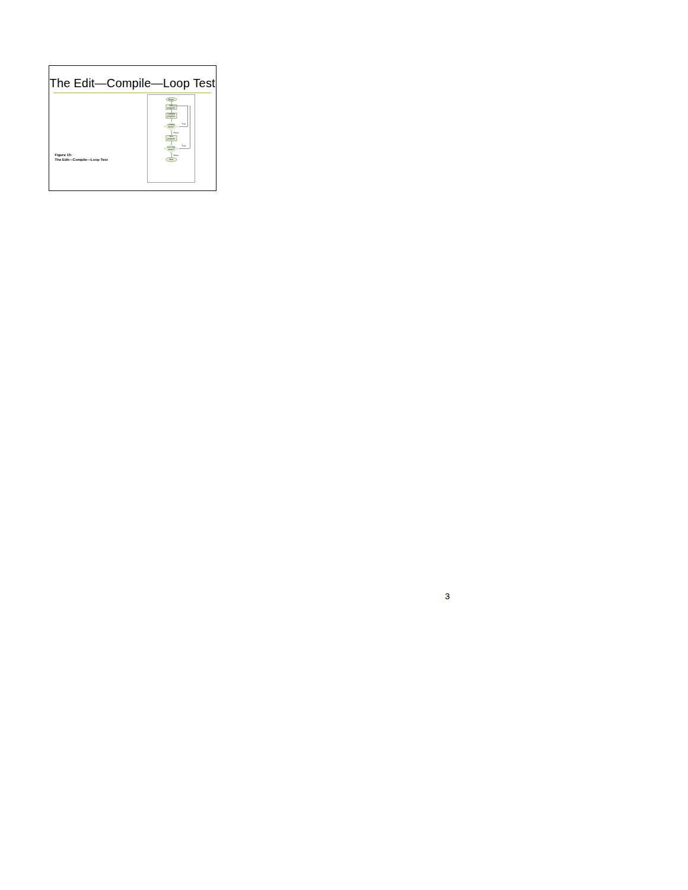The Edit—Compile—Loop Test
Figure 15:
The Edit—Compile—Loop Test
Begin
Edit
program
Compile
program
Compiler
errors?
True
False
Test
program
Run-time
errors?
True
False
End
3